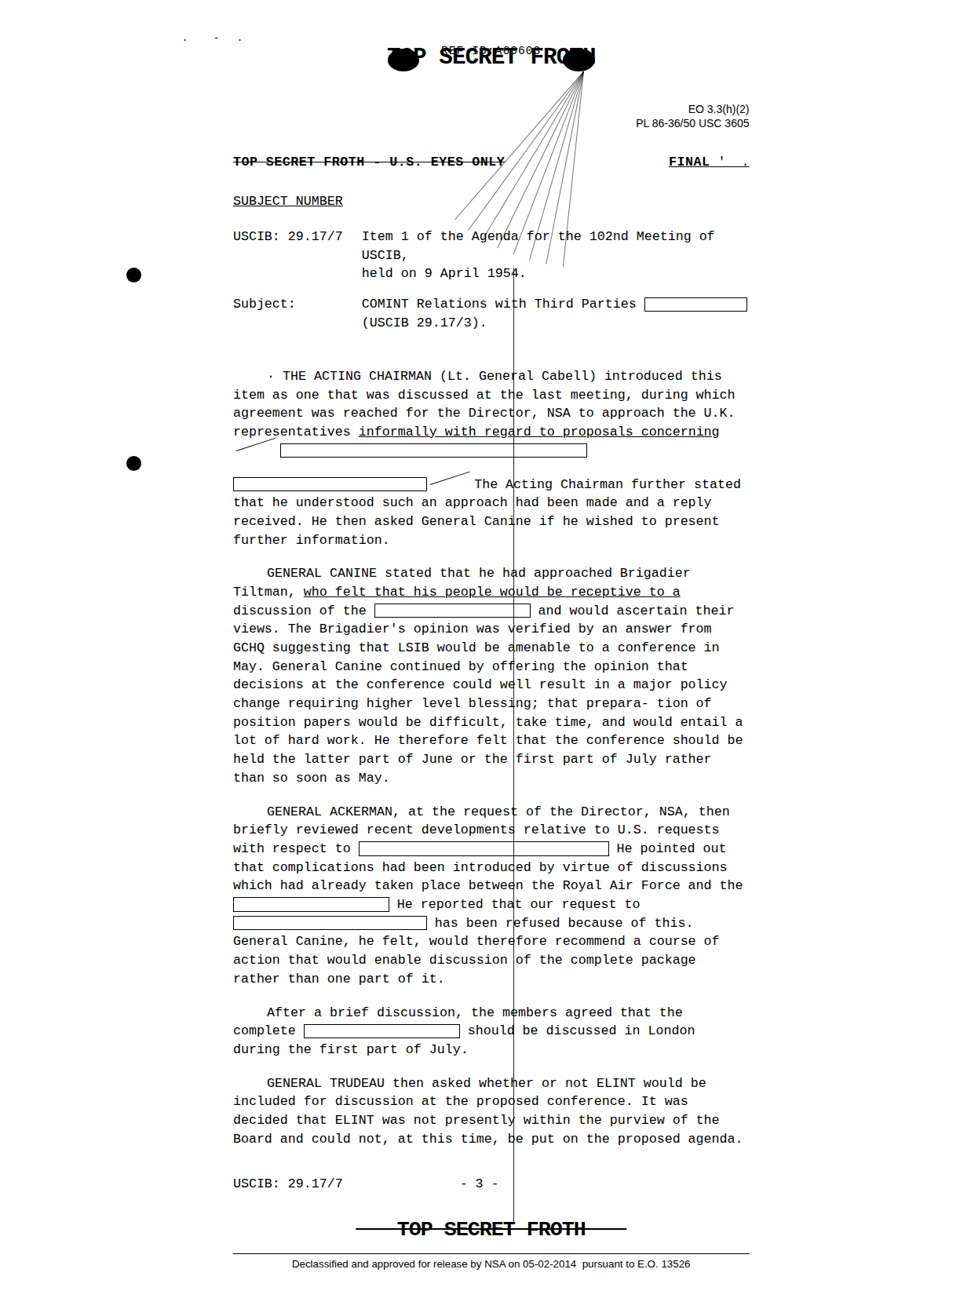. - .
REF ID:A60603 TOP SECRET FROTH
EO 3.3(h)(2)
PL 86-36/50 USC 3605
TOP SECRET FROTH - U.S. EYES ONLY FINAL ' .
SUBJECT NUMBER
| USCIB: 29.17/7 | Item 1 of the Agenda for the 102nd Meeting of USCIB, held on 9 April 1954. |
| Subject: | COMINT Relations with Third Parties (USCIB 29.17/3). |
· THE ACTING CHAIRMAN (Lt. General Cabell) introduced this item as one that was discussed at the last meeting, during which agreement was reached for the Director, NSA to approach the U.K. representatives informally with regard to proposals concerning
The Acting Chairman further stated that he understood such an approach had been made and a reply received. He then asked General Canine if he wished to present further information.
GENERAL CANINE stated that he had approached Brigadier Tiltman, who felt that his people would be receptive to a discussion of the and would ascertain their views. The Brigadier's opinion was verified by an answer from GCHQ suggesting that LSIB would be amenable to a conference in May. General Canine continued by offering the opinion that decisions at the conference could well result in a major policy change requiring higher level blessing; that prepara- tion of position papers would be difficult, take time, and would entail a lot of hard work. He therefore felt that the conference should be held the latter part of June or the first part of July rather than so soon as May.
GENERAL ACKERMAN, at the request of the Director, NSA, then briefly reviewed recent developments relative to U.S. requests with respect to He pointed out that complications had been introduced by virtue of discussions which had already taken place between the Royal Air Force and the He reported that our request to has been refused because of this. General Canine, he felt, would therefore recommend a course of action that would enable discussion of the complete package rather than one part of it.
After a brief discussion, the members agreed that the complete should be discussed in London during the first part of July.
GENERAL TRUDEAU then asked whether or not ELINT would be included for discussion at the proposed conference. It was decided that ELINT was not presently within the purview of the Board and could not, at this time, be put on the proposed agenda.
USCIB: 29.17/7 - 3 -
TOP SECRET FROTH
Declassified and approved for release by NSA on 05-02-2014 pursuant to E.O. 13526